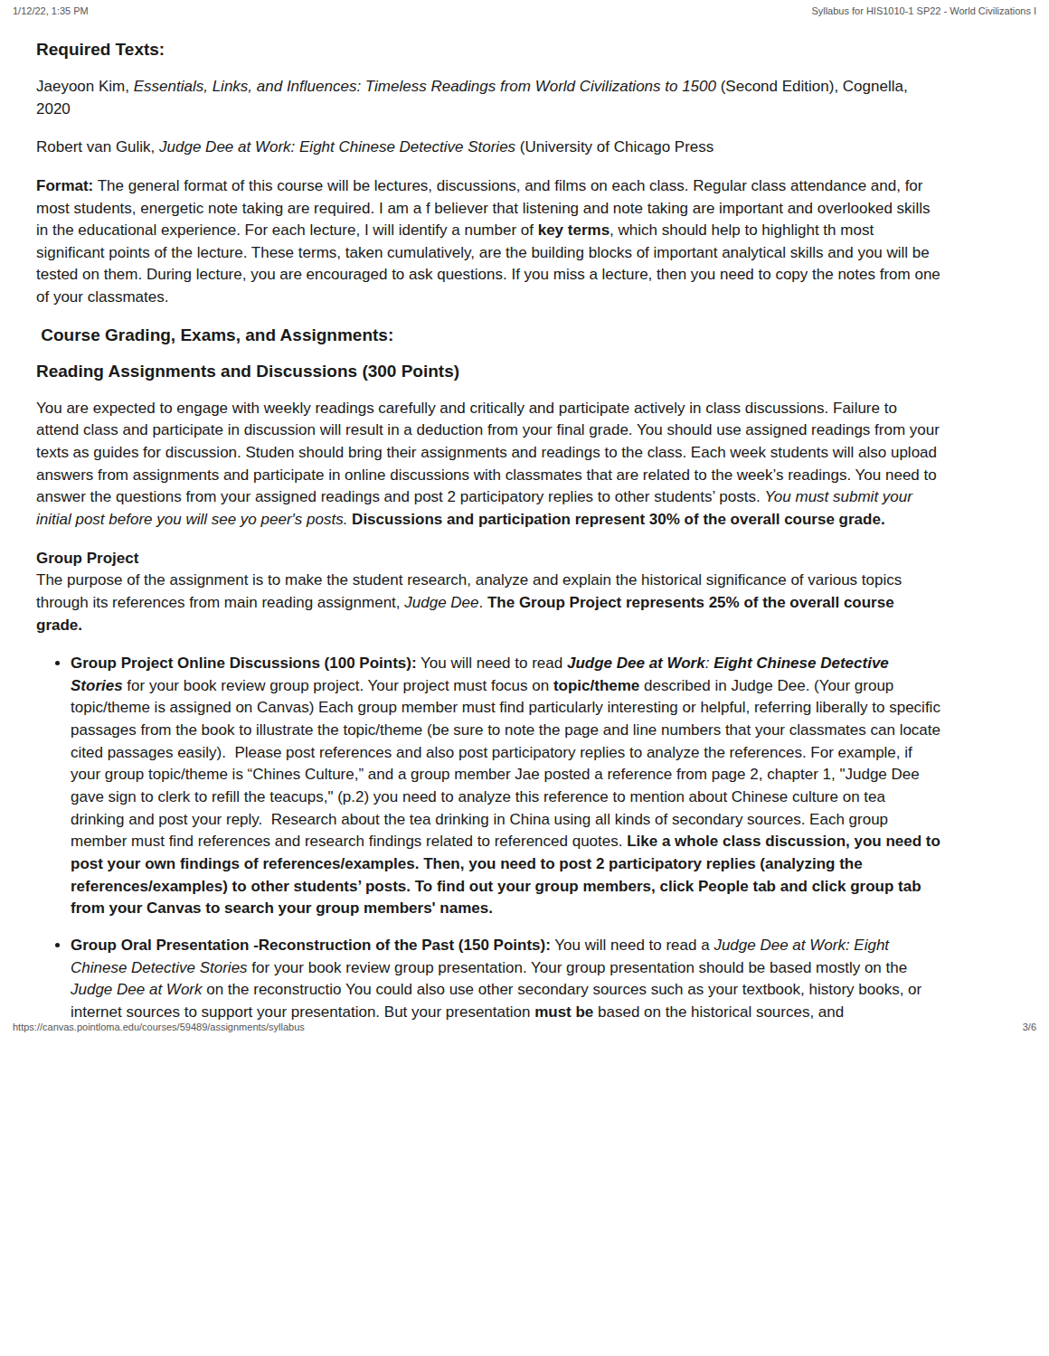1/12/22, 1:35 PM Syllabus for HIS1010-1 SP22 - World Civilizations I
Required Texts:
Jaeyoon Kim, Essentials, Links, and Influences: Timeless Readings from World Civilizations to 1500 (Second Edition), Cognella, 2020
Robert van Gulik, Judge Dee at Work: Eight Chinese Detective Stories (University of Chicago Press
Format: The general format of this course will be lectures, discussions, and films on each class. Regular class attendance and, for most students, energetic note taking are required. I am a f believer that listening and note taking are important and overlooked skills in the educational experience. For each lecture, I will identify a number of key terms, which should help to highlight th most significant points of the lecture. These terms, taken cumulatively, are the building blocks of important analytical skills and you will be tested on them. During lecture, you are encouraged to ask questions. If you miss a lecture, then you need to copy the notes from one of your classmates.
Course Grading, Exams, and Assignments:
Reading Assignments and Discussions (300 Points)
You are expected to engage with weekly readings carefully and critically and participate actively in class discussions. Failure to attend class and participate in discussion will result in a deduction from your final grade. You should use assigned readings from your texts as guides for discussion. Studen should bring their assignments and readings to the class. Each week students will also upload answers from assignments and participate in online discussions with classmates that are related to the week’s readings. You need to answer the questions from your assigned readings and post 2 participatory replies to other students’ posts. You must submit your initial post before you will see yo peer's posts. Discussions and participation represent 30% of the overall course grade.
Group Project
The purpose of the assignment is to make the student research, analyze and explain the historical significance of various topics through its references from main reading assignment, Judge Dee. The Group Project represents 25% of the overall course grade.
Group Project Online Discussions (100 Points): You will need to read Judge Dee at Work: Eight Chinese Detective Stories for your book review group project. Your project must focus on topic/theme described in Judge Dee. (Your group topic/theme is assigned on Canvas) Each group member must find particularly interesting or helpful, referring liberally to specific passages from the book to illustrate the topic/theme (be sure to note the page and line numbers that your classmates can locate cited passages easily). Please post references and also post participatory replies to analyze the references. For example, if your group topic/theme is “Chines Culture,” and a group member Jae posted a reference from page 2, chapter 1, "Judge Dee gave sign to clerk to refill the teacups," (p.2) you need to analyze this reference to mention about Chinese culture on tea drinking and post your reply. Research about the tea drinking in China using all kinds of secondary sources. Each group member must find references and research findings related to referenced quotes. Like a whole class discussion, you need to post your own findings of references/examples. Then, you need to post 2 participatory replies (analyzing the references/examples) to other students’ posts. To find out your group members, click People tab and click group tab from your Canvas to search your group members' names.
Group Oral Presentation -Reconstruction of the Past (150 Points): You will need to read a Judge Dee at Work: Eight Chinese Detective Stories for your book review group presentation. Your group presentation should be based mostly on the Judge Dee at Work on the reconstructio You could also use other secondary sources such as your textbook, history books, or internet sources to support your presentation. But your presentation must be based on the historical sources, and
https://canvas.pointloma.edu/courses/59489/assignments/syllabus 3/6